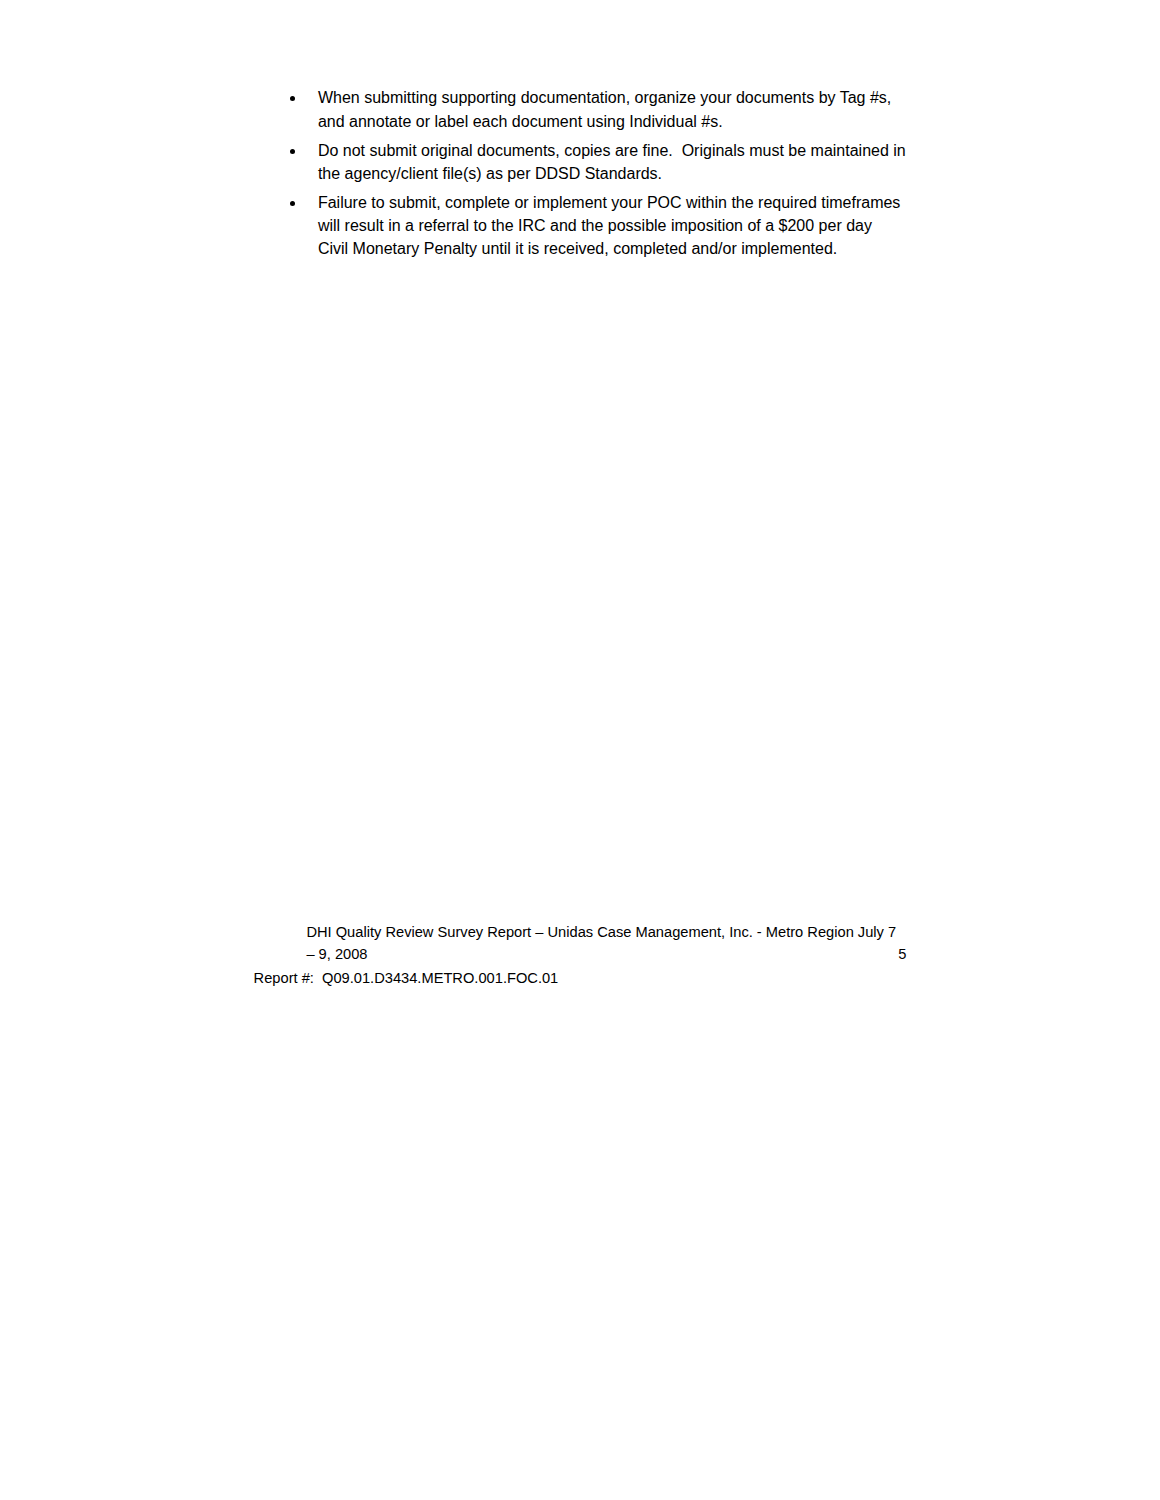When submitting supporting documentation, organize your documents by Tag #s, and annotate or label each document using Individual #s.
Do not submit original documents, copies are fine. Originals must be maintained in the agency/client file(s) as per DDSD Standards.
Failure to submit, complete or implement your POC within the required timeframes will result in a referral to the IRC and the possible imposition of a $200 per day Civil Monetary Penalty until it is received, completed and/or implemented.
DHI Quality Review Survey Report – Unidas Case Management, Inc. - Metro Region July 7 – 9, 2008 5
Report #: Q09.01.D3434.METRO.001.FOC.01